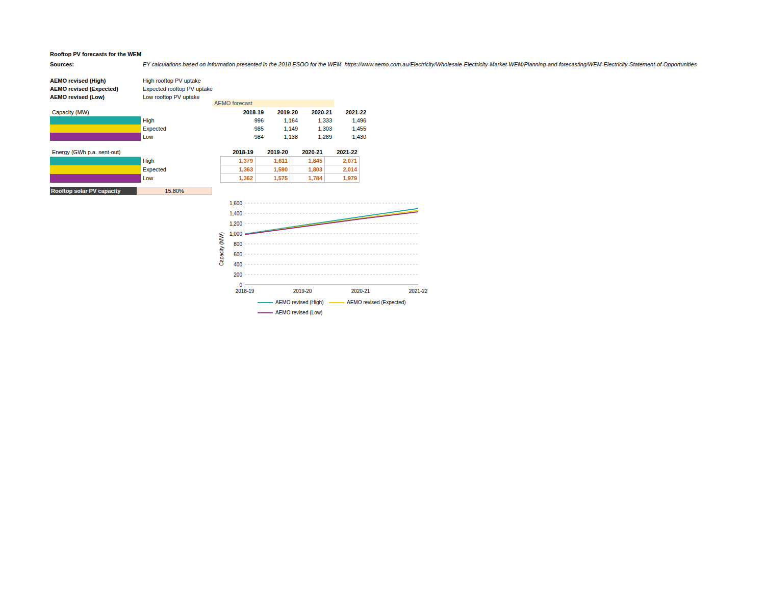Rooftop PV forecasts for the WEM
Sources:
EY calculations based on information presented in the 2018 ESOO for the WEM. https://www.aemo.com.au/Electricity/Wholesale-Electricity-Market-WEM/Planning-and-forecasting/WEM-Electricity-Statement-of-Opportunities
AEMO revised (High)
High rooftop PV uptake
AEMO revised (Expected)
Expected rooftop PV uptake
AEMO revised (Low)
Low rooftop PV uptake
AEMO forecast
| Capacity (MW) | | 2018-19 | 2019-20 | 2020-21 | 2021-22 |
| | High | 996 | 1,164 | 1,333 | 1,496 |
| | Expected | 985 | 1,149 | 1,303 | 1,455 |
| | Low | 984 | 1,138 | 1,289 | 1,430 |
| Energy (GWh p.a. sent-out) | | 2018-19 | 2019-20 | 2020-21 | 2021-22 |
| | High | 1,379 | 1,611 | 1,845 | 2,071 |
| | Expected | 1,363 | 1,590 | 1,803 | 2,014 |
| | Low | 1,362 | 1,575 | 1,784 | 1,979 |
Rooftop solar PV capacity factor
15.80%
1,600 1,400 1,200 1,000 800 600 400 200 0 Capacity (MW) 2018-19 2019-20 2020-21 2021-22 AEMO revised (High) AEMO revised (Expected) AEMO revised (Low)